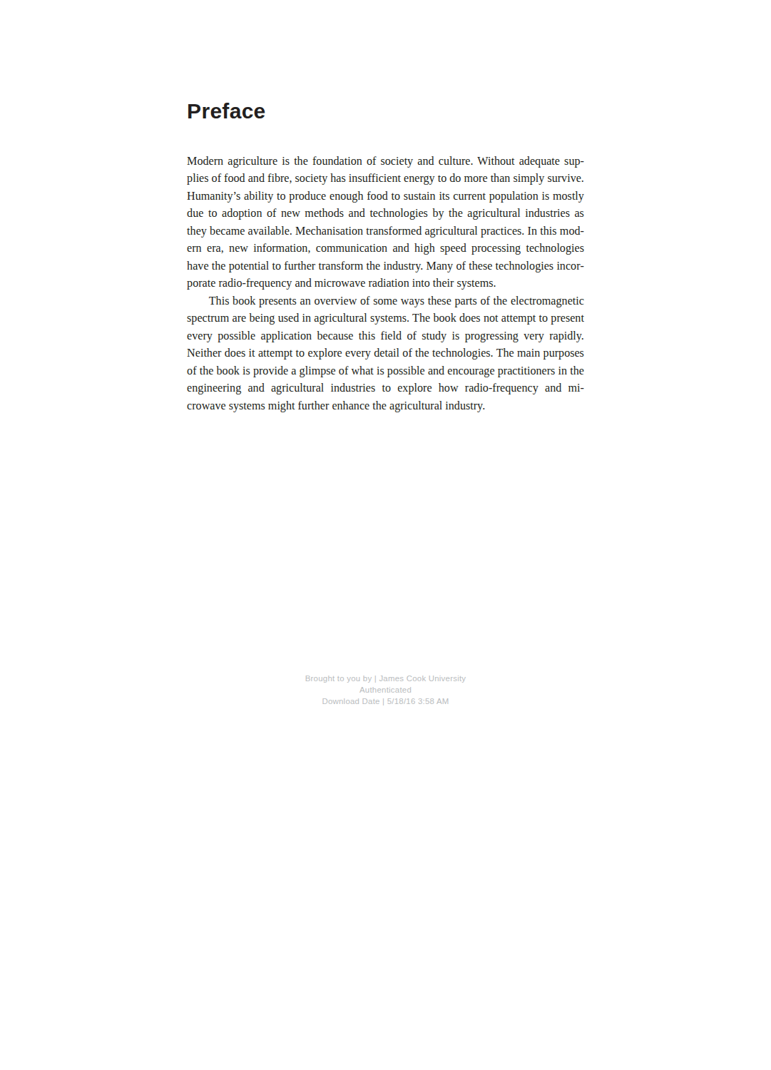Preface
Modern agriculture is the foundation of society and culture. Without adequate supplies of food and fibre, society has insufficient energy to do more than simply survive. Humanity’s ability to produce enough food to sustain its current population is mostly due to adoption of new methods and technologies by the agricultural industries as they became available. Mechanisation transformed agricultural practices. In this modern era, new information, communication and high speed processing technologies have the potential to further transform the industry. Many of these technologies incorporate radio-frequency and microwave radiation into their systems.
This book presents an overview of some ways these parts of the electromagnetic spectrum are being used in agricultural systems. The book does not attempt to present every possible application because this field of study is progressing very rapidly. Neither does it attempt to explore every detail of the technologies. The main purposes of the book is provide a glimpse of what is possible and encourage practitioners in the engineering and agricultural industries to explore how radio-frequency and microwave systems might further enhance the agricultural industry.
Brought to you by | James Cook University
Authenticated
Download Date | 5/18/16 3:58 AM